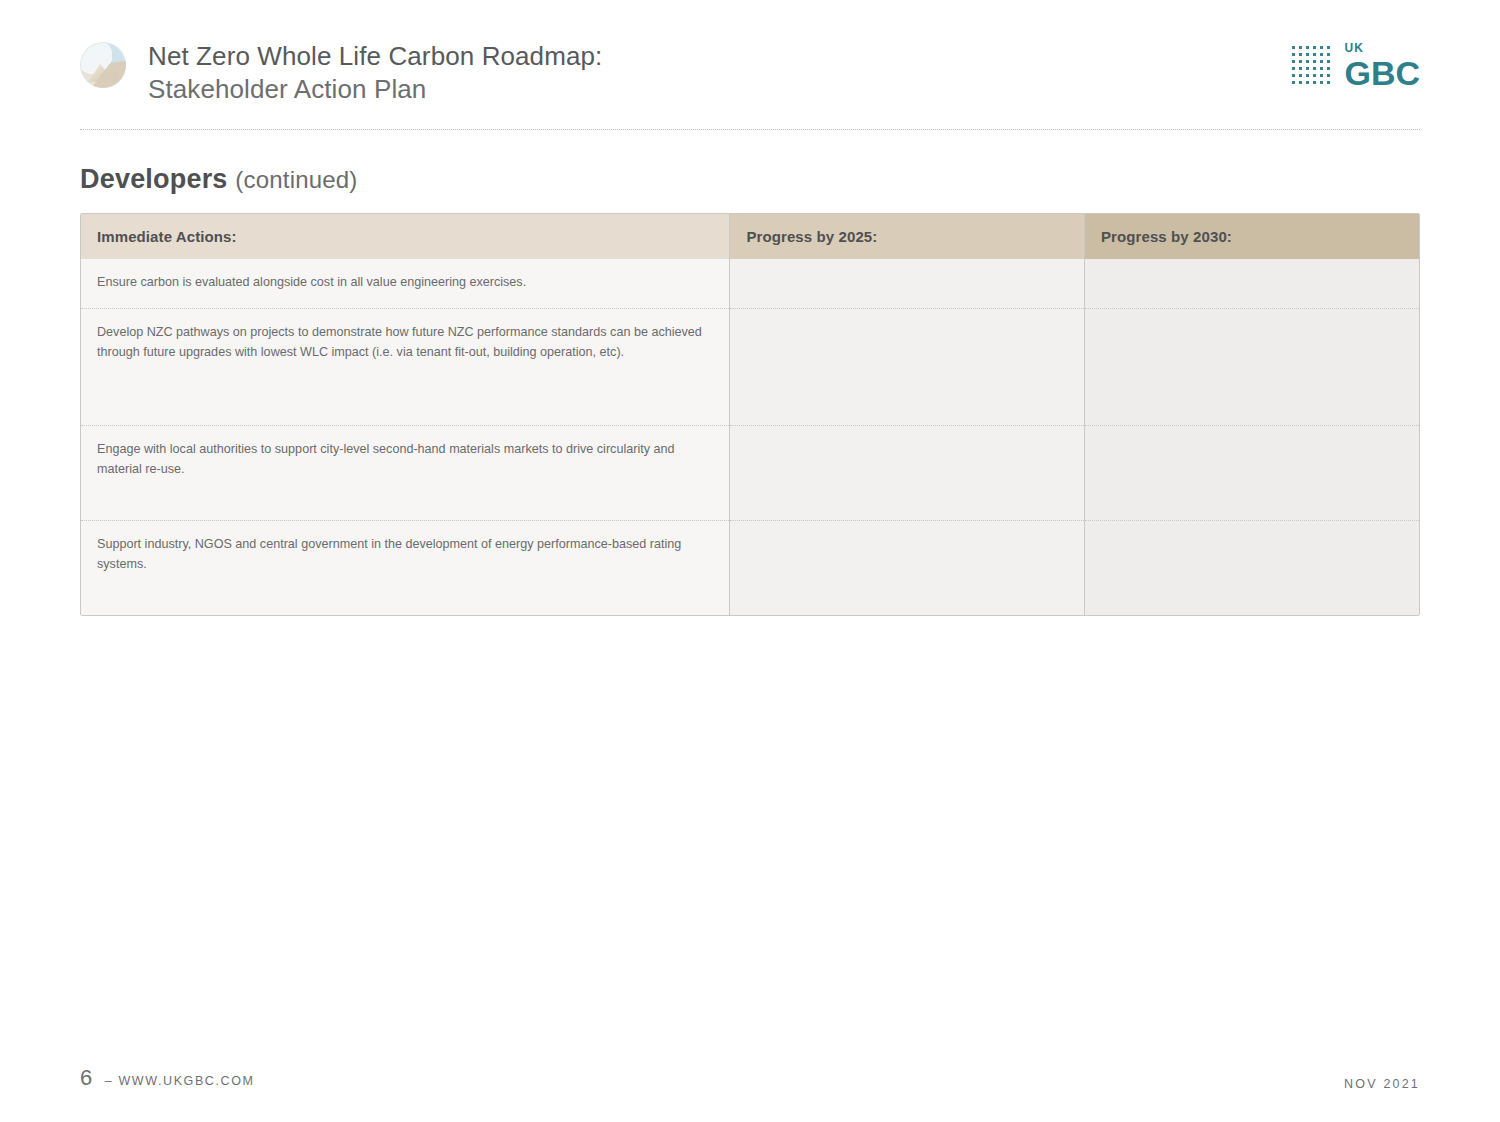Net Zero Whole Life Carbon Roadmap: Stakeholder Action Plan
UK GBC
Developers (continued)
| Immediate Actions: | Progress by 2025: | Progress by 2030: |
| --- | --- | --- |
| Ensure carbon is evaluated alongside cost in all value engineering exercises. | | |
| Develop NZC pathways on projects to demonstrate how future NZC performance standards can be achieved through future upgrades with lowest WLC impact (i.e. via tenant fit-out, building operation, etc). | | |
| Engage with local authorities to support city-level second-hand materials markets to drive circularity and material re-use. | | |
| Support industry, NGOS and central government in the development of energy performance-based rating systems. | | |
6 – WWW.UKGBC.COM
NOV 2021